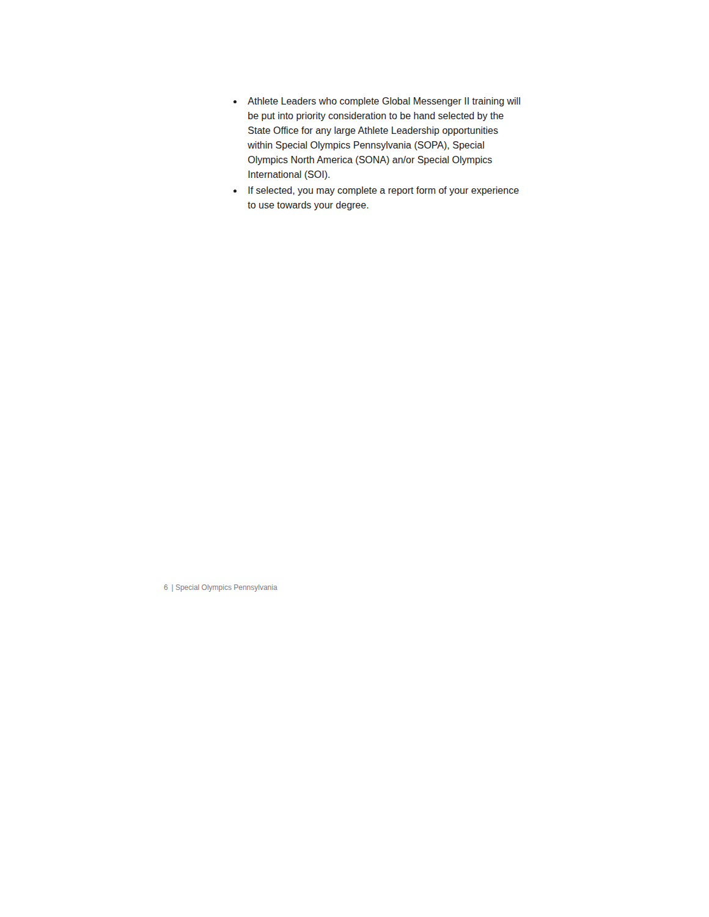Athlete Leaders who complete Global Messenger II training will be put into priority consideration to be hand selected by the State Office for any large Athlete Leadership opportunities within Special Olympics Pennsylvania (SOPA), Special Olympics North America (SONA) an/or Special Olympics International (SOI).
If selected, you may complete a report form of your experience to use towards your degree.
6| Special Olympics Pennsylvania